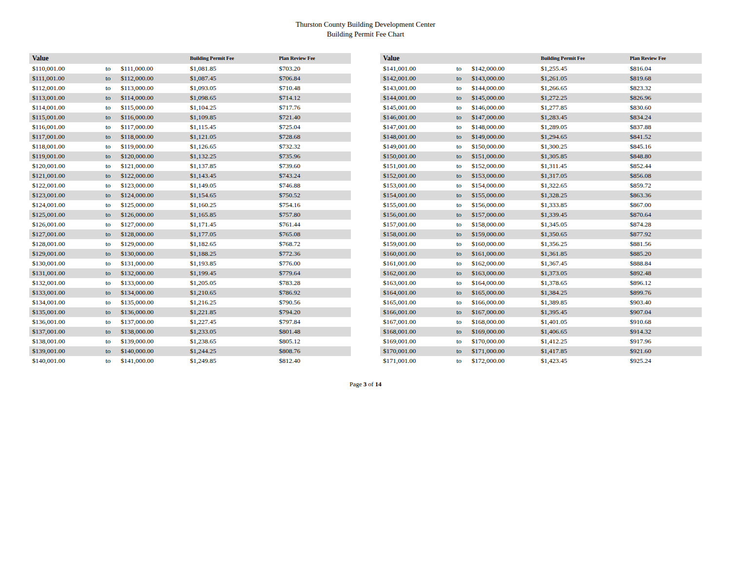Thurston County Building Development Center
Building Permit Fee Chart
| Value | Building Permit Fee | Plan Review Fee |
| --- | --- | --- |
| $110,001.00 | to | $111,000.00 | $1,081.85 | $703.20 |
| $111,001.00 | to | $112,000.00 | $1,087.45 | $706.84 |
| $112,001.00 | to | $113,000.00 | $1,093.05 | $710.48 |
| $113,001.00 | to | $114,000.00 | $1,098.65 | $714.12 |
| $114,001.00 | to | $115,000.00 | $1,104.25 | $717.76 |
| $115,001.00 | to | $116,000.00 | $1,109.85 | $721.40 |
| $116,001.00 | to | $117,000.00 | $1,115.45 | $725.04 |
| $117,001.00 | to | $118,000.00 | $1,121.05 | $728.68 |
| $118,001.00 | to | $119,000.00 | $1,126.65 | $732.32 |
| $119,001.00 | to | $120,000.00 | $1,132.25 | $735.96 |
| $120,001.00 | to | $121,000.00 | $1,137.85 | $739.60 |
| $121,001.00 | to | $122,000.00 | $1,143.45 | $743.24 |
| $122,001.00 | to | $123,000.00 | $1,149.05 | $746.88 |
| $123,001.00 | to | $124,000.00 | $1,154.65 | $750.52 |
| $124,001.00 | to | $125,000.00 | $1,160.25 | $754.16 |
| $125,001.00 | to | $126,000.00 | $1,165.85 | $757.80 |
| $126,001.00 | to | $127,000.00 | $1,171.45 | $761.44 |
| $127,001.00 | to | $128,000.00 | $1,177.05 | $765.08 |
| $128,001.00 | to | $129,000.00 | $1,182.65 | $768.72 |
| $129,001.00 | to | $130,000.00 | $1,188.25 | $772.36 |
| $130,001.00 | to | $131,000.00 | $1,193.85 | $776.00 |
| $131,001.00 | to | $132,000.00 | $1,199.45 | $779.64 |
| $132,001.00 | to | $133,000.00 | $1,205.05 | $783.28 |
| $133,001.00 | to | $134,000.00 | $1,210.65 | $786.92 |
| $134,001.00 | to | $135,000.00 | $1,216.25 | $790.56 |
| $135,001.00 | to | $136,000.00 | $1,221.85 | $794.20 |
| $136,001.00 | to | $137,000.00 | $1,227.45 | $797.84 |
| $137,001.00 | to | $138,000.00 | $1,233.05 | $801.48 |
| $138,001.00 | to | $139,000.00 | $1,238.65 | $805.12 |
| $139,001.00 | to | $140,000.00 | $1,244.25 | $808.76 |
| $140,001.00 | to | $141,000.00 | $1,249.85 | $812.40 |
| Value | Building Permit Fee | Plan Review Fee |
| --- | --- | --- |
| $141,001.00 | to | $142,000.00 | $1,255.45 | $816.04 |
| $142,001.00 | to | $143,000.00 | $1,261.05 | $819.68 |
| $143,001.00 | to | $144,000.00 | $1,266.65 | $823.32 |
| $144,001.00 | to | $145,000.00 | $1,272.25 | $826.96 |
| $145,001.00 | to | $146,000.00 | $1,277.85 | $830.60 |
| $146,001.00 | to | $147,000.00 | $1,283.45 | $834.24 |
| $147,001.00 | to | $148,000.00 | $1,289.05 | $837.88 |
| $148,001.00 | to | $149,000.00 | $1,294.65 | $841.52 |
| $149,001.00 | to | $150,000.00 | $1,300.25 | $845.16 |
| $150,001.00 | to | $151,000.00 | $1,305.85 | $848.80 |
| $151,001.00 | to | $152,000.00 | $1,311.45 | $852.44 |
| $152,001.00 | to | $153,000.00 | $1,317.05 | $856.08 |
| $153,001.00 | to | $154,000.00 | $1,322.65 | $859.72 |
| $154,001.00 | to | $155,000.00 | $1,328.25 | $863.36 |
| $155,001.00 | to | $156,000.00 | $1,333.85 | $867.00 |
| $156,001.00 | to | $157,000.00 | $1,339.45 | $870.64 |
| $157,001.00 | to | $158,000.00 | $1,345.05 | $874.28 |
| $158,001.00 | to | $159,000.00 | $1,350.65 | $877.92 |
| $159,001.00 | to | $160,000.00 | $1,356.25 | $881.56 |
| $160,001.00 | to | $161,000.00 | $1,361.85 | $885.20 |
| $161,001.00 | to | $162,000.00 | $1,367.45 | $888.84 |
| $162,001.00 | to | $163,000.00 | $1,373.05 | $892.48 |
| $163,001.00 | to | $164,000.00 | $1,378.65 | $896.12 |
| $164,001.00 | to | $165,000.00 | $1,384.25 | $899.76 |
| $165,001.00 | to | $166,000.00 | $1,389.85 | $903.40 |
| $166,001.00 | to | $167,000.00 | $1,395.45 | $907.04 |
| $167,001.00 | to | $168,000.00 | $1,401.05 | $910.68 |
| $168,001.00 | to | $169,000.00 | $1,406.65 | $914.32 |
| $169,001.00 | to | $170,000.00 | $1,412.25 | $917.96 |
| $170,001.00 | to | $171,000.00 | $1,417.85 | $921.60 |
| $171,001.00 | to | $172,000.00 | $1,423.45 | $925.24 |
Page 3 of 14